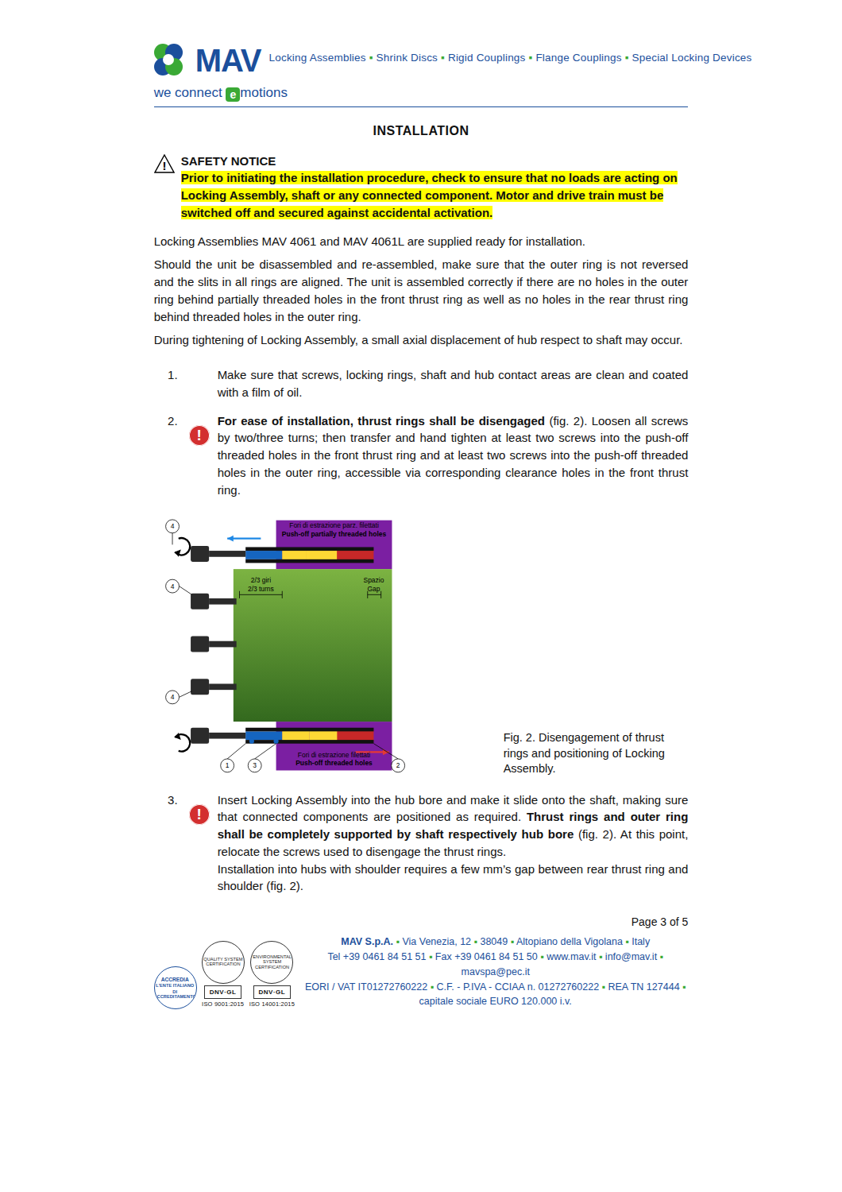MAV
Locking Assemblies ▪ Shrink Discs ▪ Rigid Couplings ▪ Flange Couplings ▪ Special Locking Devices
we connect emotions
INSTALLATION
!
SAFETY NOTICE
Prior to initiating the installation procedure, check to ensure that no loads are acting on Locking Assembly, shaft or any connected component. Motor and drive train must be switched off and secured against accidental activation.
Locking Assemblies MAV 4061 and MAV 4061L are supplied ready for installation.
Should the unit be disassembled and re-assembled, make sure that the outer ring is not reversed and the slits in all rings are aligned. The unit is assembled correctly if there are no holes in the outer ring behind partially threaded holes in the front thrust ring as well as no holes in the rear thrust ring behind threaded holes in the outer ring.
During tightening of Locking Assembly, a small axial displacement of hub respect to shaft may occur.
!
Make sure that screws, locking rings, shaft and hub contact areas are clean and coated with a film of oil.
!
For ease of installation, thrust rings shall be disengaged (fig. 2). Loosen all screws by two/three turns; then transfer and hand tighten at least two screws into the push-off threaded holes in the front thrust ring and at least two screws into the push-off threaded holes in the outer ring, accessible via corresponding clearance holes in the front thrust ring.
4 4 4 1 3 2 Fori di estrazione parz. filettati Push-off partially threaded holes Fori di estrazione filettati Push-off threaded holes 2/3 giri 2/3 turns Spazio Gap
Fig. 2. Disengagement of thrust rings and positioning of Locking Assembly.
!
Insert Locking Assembly into the hub bore and make it slide onto the shaft, making sure that connected components are positioned as required. Thrust rings and outer ring shall be completely supported by shaft respectively hub bore (fig. 2). At this point, relocate the screws used to disengage the thrust rings.
Installation into hubs with shoulder requires a few mm’s gap between rear thrust ring and shoulder (fig. 2).
Page 3 of 5
ACCREDIA
L'ENTE ITALIANO DI ACCREDITAMENTO
QUALITY SYSTEM
CERTIFICATION
DNV·GL
ISO 9001:2015
ENVIRONMENTAL
SYSTEM
CERTIFICATION
DNV·GL
ISO 14001:2015
MAV S.p.A. ▪ Via Venezia, 12 ▪ 38049 ▪ Altopiano della Vigolana ▪ Italy
Tel +39 0461 84 51 51 ▪ Fax +39 0461 84 51 50 ▪ www.mav.it ▪ info@mav.it ▪ mavspa@pec.it
EORI / VAT IT01272760222 ▪ C.F. - P.IVA - CCIAA n. 01272760222 ▪ REA TN 127444 ▪ capitale sociale EURO 120.000 i.v.